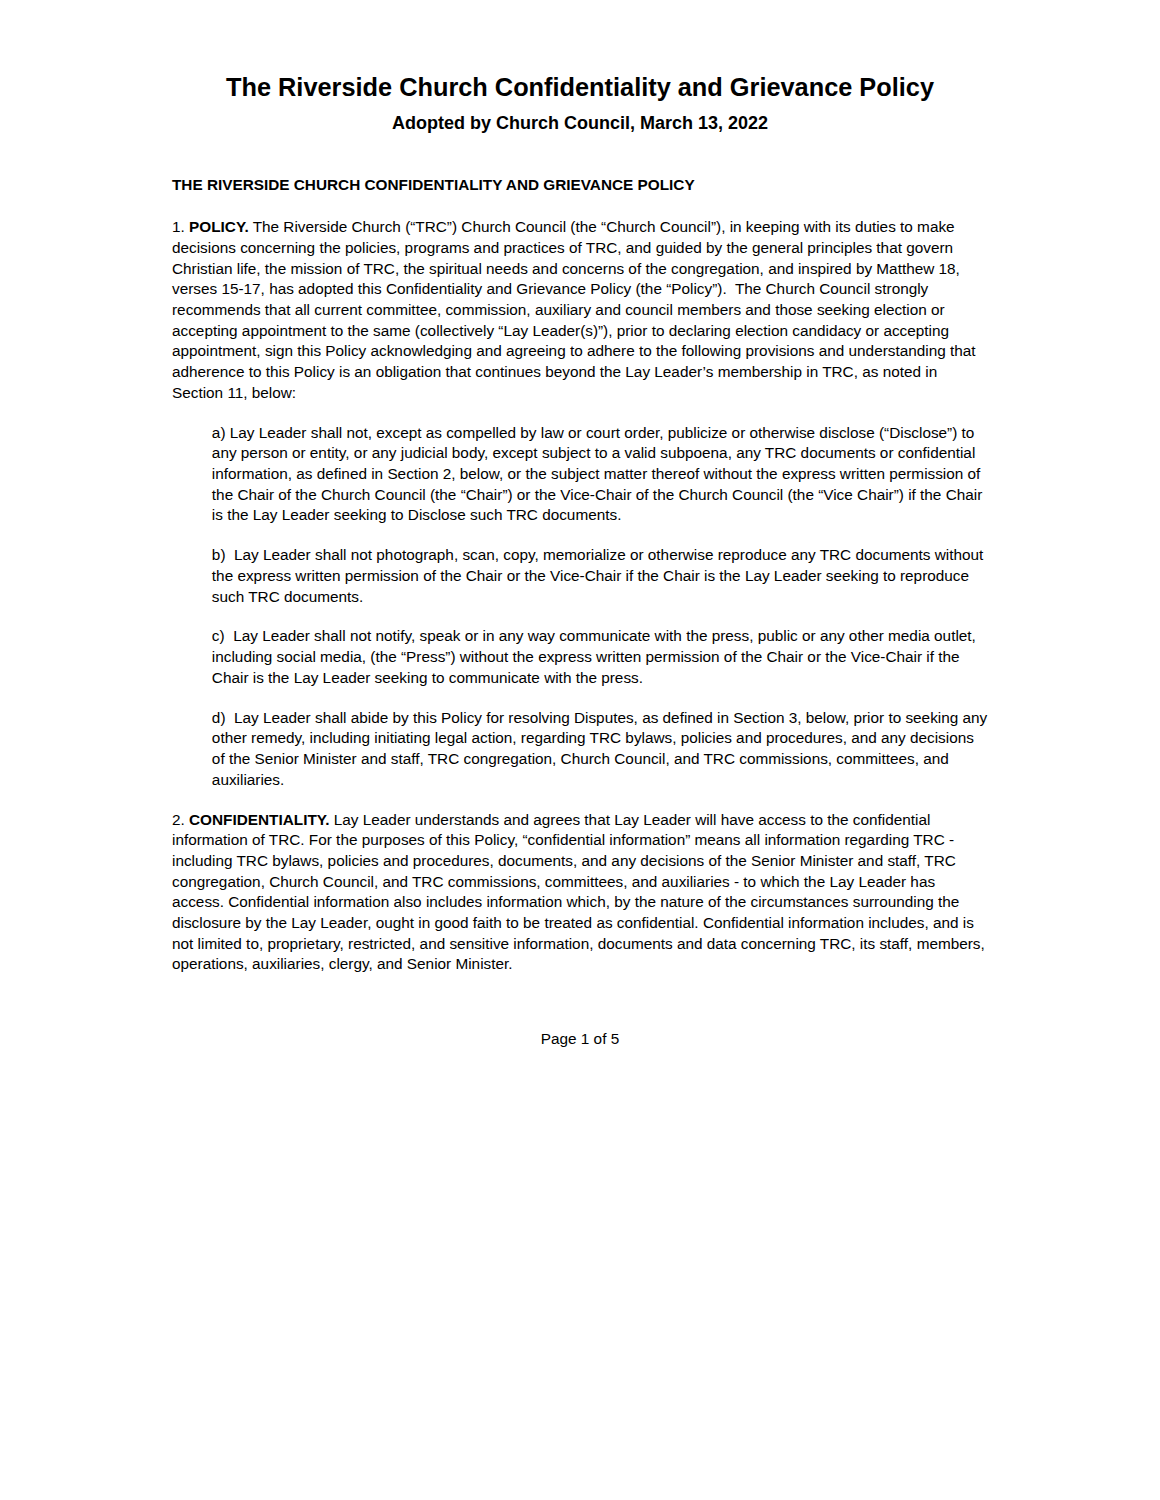The Riverside Church Confidentiality and Grievance Policy
Adopted by Church Council, March 13, 2022
THE RIVERSIDE CHURCH CONFIDENTIALITY AND GRIEVANCE POLICY
1. POLICY. The Riverside Church (“TRC”) Church Council (the “Church Council”), in keeping with its duties to make decisions concerning the policies, programs and practices of TRC, and guided by the general principles that govern Christian life, the mission of TRC, the spiritual needs and concerns of the congregation, and inspired by Matthew 18, verses 15-17, has adopted this Confidentiality and Grievance Policy (the “Policy”). The Church Council strongly recommends that all current committee, commission, auxiliary and council members and those seeking election or accepting appointment to the same (collectively “Lay Leader(s)”), prior to declaring election candidacy or accepting appointment, sign this Policy acknowledging and agreeing to adhere to the following provisions and understanding that adherence to this Policy is an obligation that continues beyond the Lay Leader’s membership in TRC, as noted in Section 11, below:
a) Lay Leader shall not, except as compelled by law or court order, publicize or otherwise disclose (“Disclose”) to any person or entity, or any judicial body, except subject to a valid subpoena, any TRC documents or confidential information, as defined in Section 2, below, or the subject matter thereof without the express written permission of the Chair of the Church Council (the “Chair”) or the Vice-Chair of the Church Council (the “Vice Chair”) if the Chair is the Lay Leader seeking to Disclose such TRC documents.
b) Lay Leader shall not photograph, scan, copy, memorialize or otherwise reproduce any TRC documents without the express written permission of the Chair or the Vice-Chair if the Chair is the Lay Leader seeking to reproduce such TRC documents.
c) Lay Leader shall not notify, speak or in any way communicate with the press, public or any other media outlet, including social media, (the “Press”) without the express written permission of the Chair or the Vice-Chair if the Chair is the Lay Leader seeking to communicate with the press.
d) Lay Leader shall abide by this Policy for resolving Disputes, as defined in Section 3, below, prior to seeking any other remedy, including initiating legal action, regarding TRC bylaws, policies and procedures, and any decisions of the Senior Minister and staff, TRC congregation, Church Council, and TRC commissions, committees, and auxiliaries.
2. CONFIDENTIALITY. Lay Leader understands and agrees that Lay Leader will have access to the confidential information of TRC. For the purposes of this Policy, “confidential information” means all information regarding TRC - including TRC bylaws, policies and procedures, documents, and any decisions of the Senior Minister and staff, TRC congregation, Church Council, and TRC commissions, committees, and auxiliaries - to which the Lay Leader has access. Confidential information also includes information which, by the nature of the circumstances surrounding the disclosure by the Lay Leader, ought in good faith to be treated as confidential. Confidential information includes, and is not limited to, proprietary, restricted, and sensitive information, documents and data concerning TRC, its staff, members, operations, auxiliaries, clergy, and Senior Minister.
Page 1 of 5